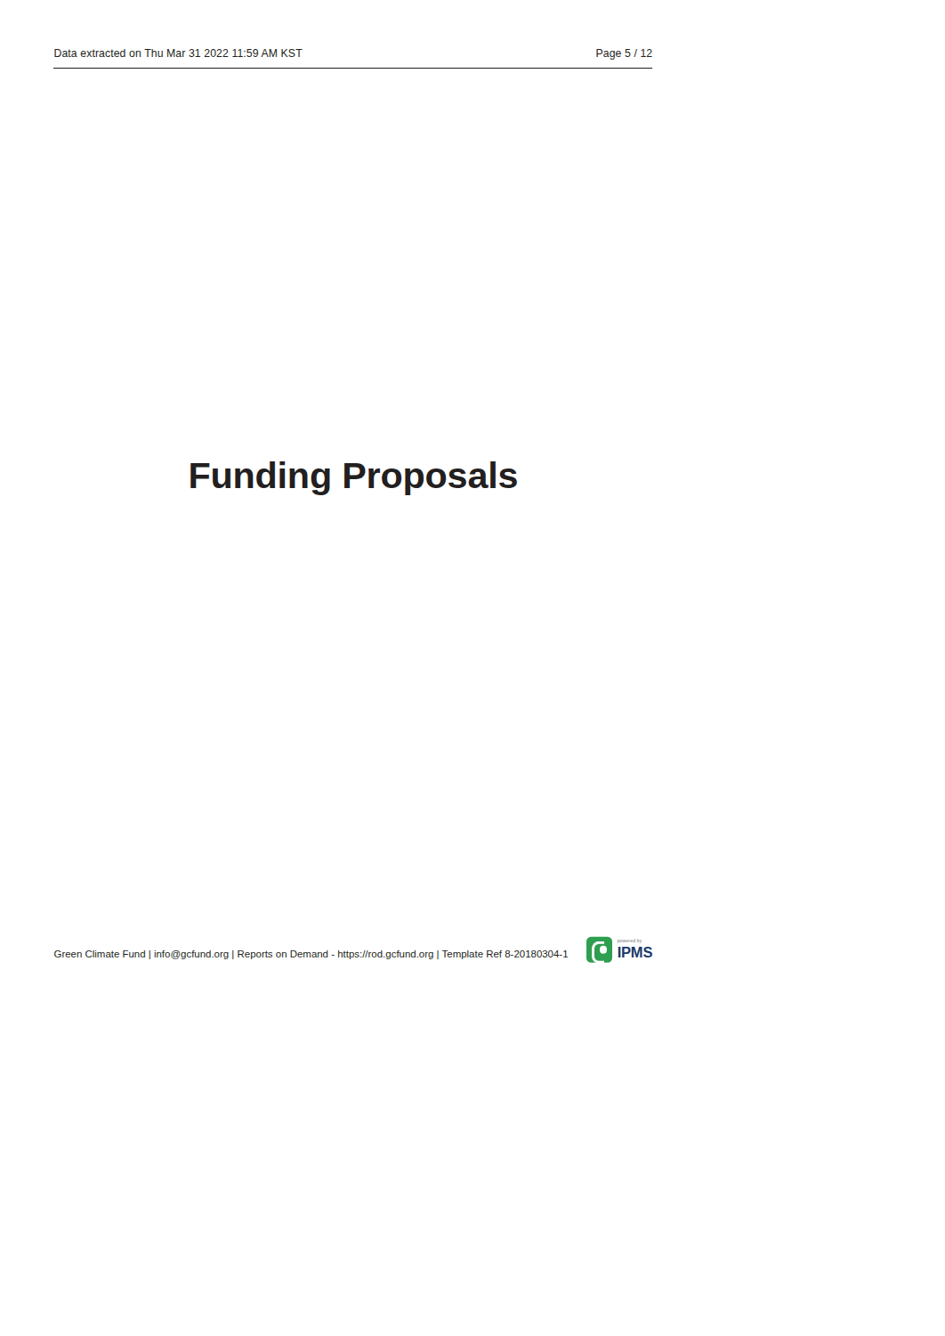Data extracted on Thu Mar 31 2022 11:59 AM KST
Page 5 / 12
Funding Proposals
Green Climate Fund | info@gcfund.org | Reports on Demand - https://rod.gcfund.org | Template Ref 8-20180304-1
powered by IPMS